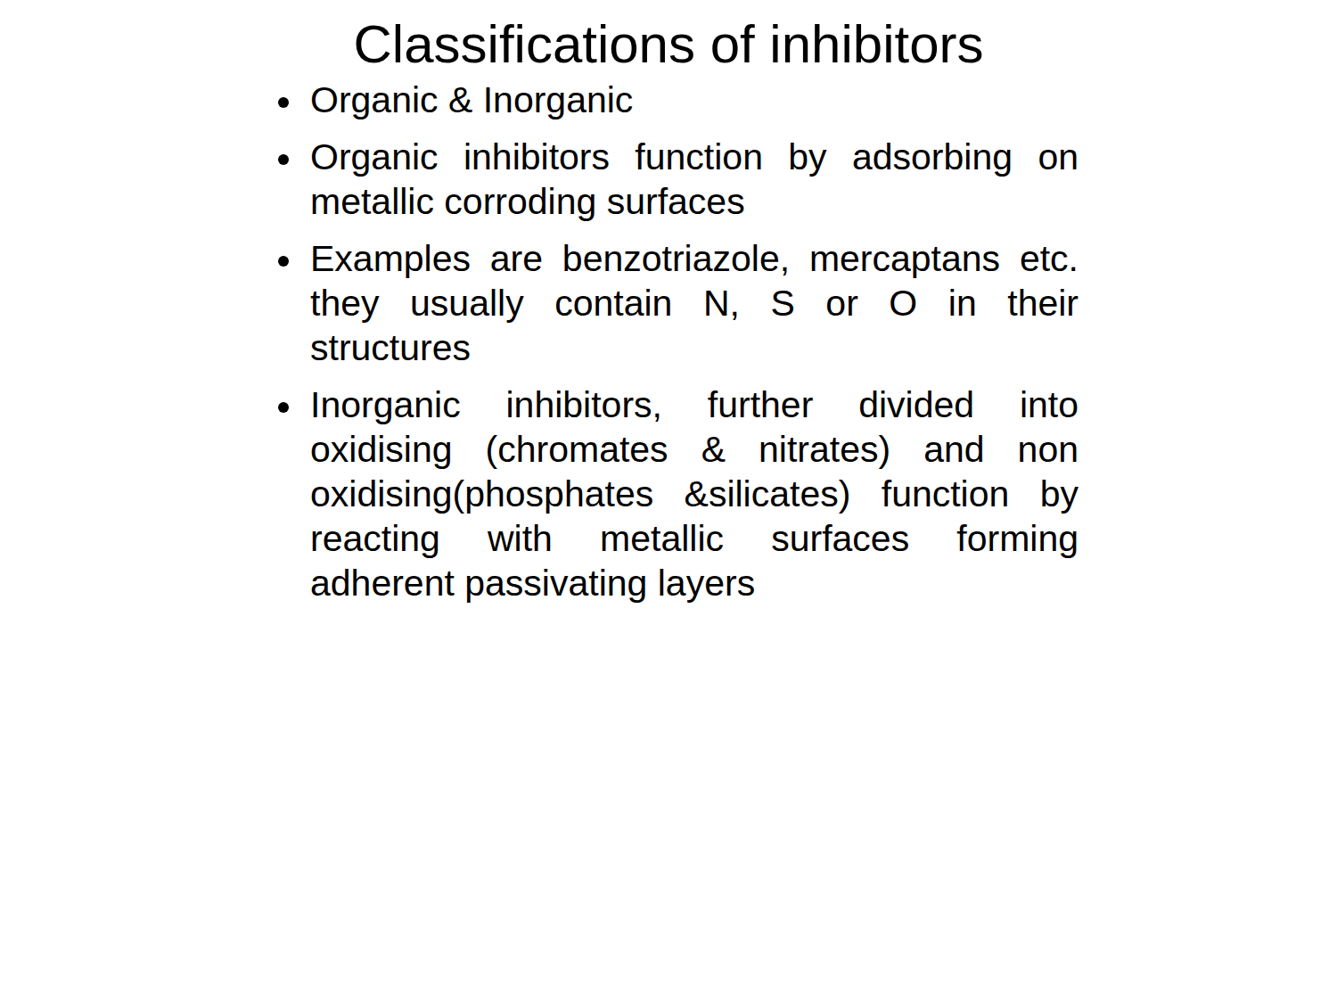Classifications of inhibitors
Organic & Inorganic
Organic inhibitors function by adsorbing on metallic corroding surfaces
Examples are benzotriazole, mercaptans etc. they usually contain N, S or O in their structures
Inorganic inhibitors, further divided into oxidising (chromates & nitrates) and non oxidising(phosphates &silicates) function by reacting with metallic surfaces forming adherent passivating layers